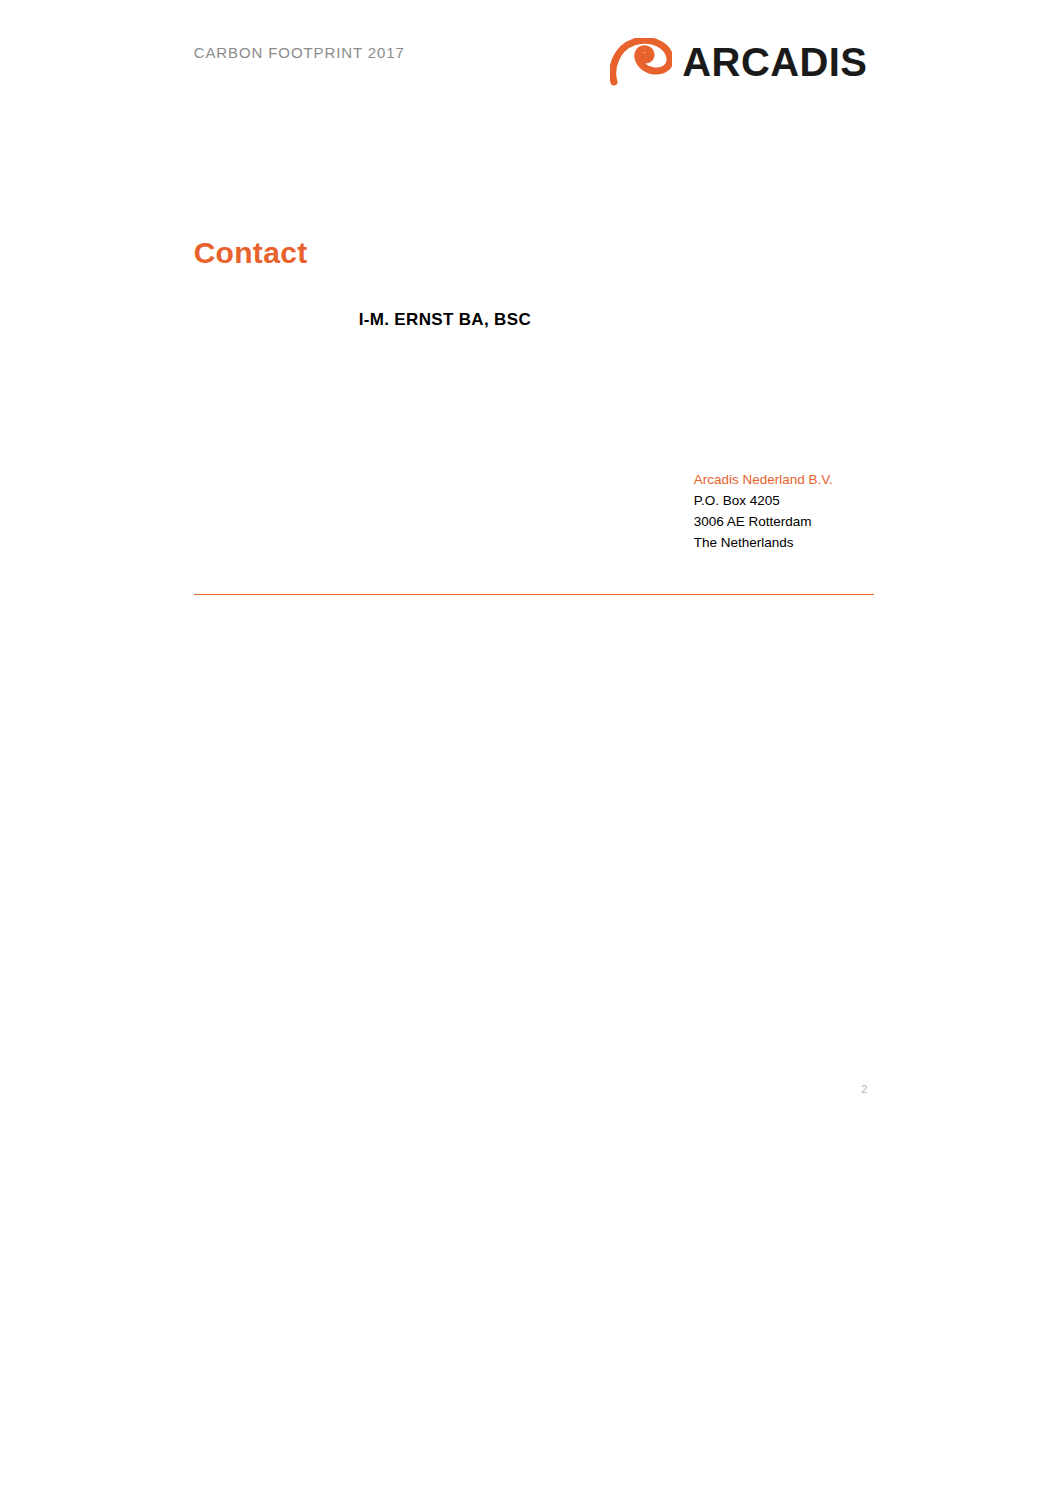Carbon Footprint 2017
ARCADIS
Contact
I-M. ERNST BA, BSC
Arcadis Nederland B.V.
P.O. Box 4205
3006 AE Rotterdam
The Netherlands
2